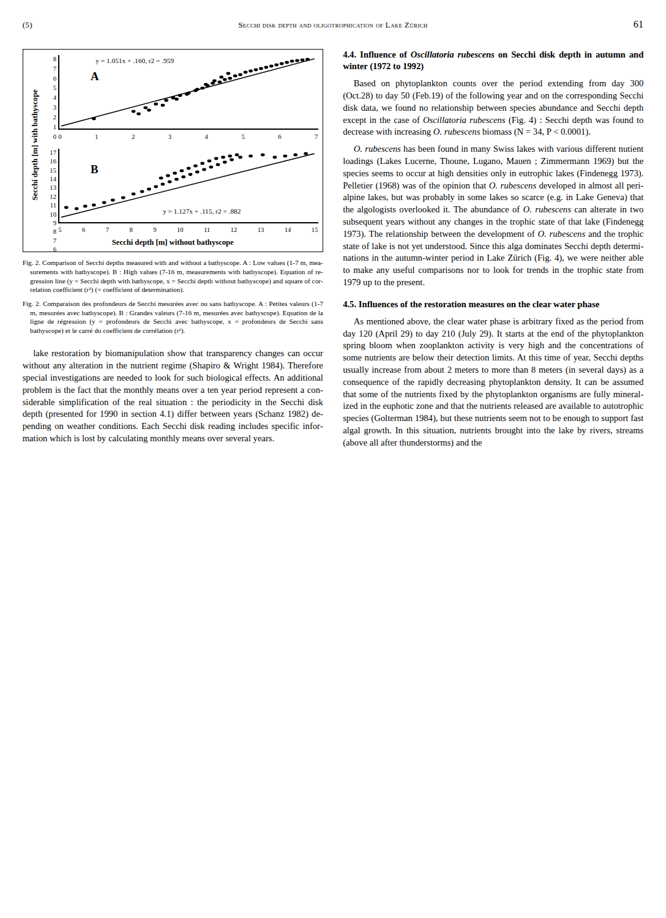(5) Secchi disk depth and oligotrophication of Lake Zürich 61
Secchi depth [m] with bathyscope
8 7 6 5 4 3 2 1 0
y = 1.051x + .160, r2 = .959 A
0 1 2 3 4 5 6 7
17 16 15 14 13 12 11 10 9 8 7 6
B y = 1.127x + .115, r2 = .882
5 6 7 8 9 10 11 12 13 14 15
Secchi depth [m] without bathyscope
Fig. 2. Comparison of Secchi depths measured with and without a bathyscope. A : Low values (1-7 m, measurements with bathyscope). B : High values (7-16 m, measurements with bathyscope). Equation of regression line (y = Secchi depth with bathyscope, x = Secchi depth without bathyscope) and square of correlation coefficient (r²) (= coefficient of determination).
Fig. 2. Comparaison des profondeurs de Secchi mesurées avec ou sans bathyscope. A : Petites valeurs (1-7 m, mesurées avec bathyscope). B : Grandes valeurs (7-16 m, mesurées avec bathyscope). Equation de la ligne de régression (y = profondeurs de Secchi avec bathyscope, x = profondeurs de Secchi sans bathyscope) et le carré du coefficient de corrélation (r²).
lake restoration by biomanipulation show that transparency changes can occur without any alteration in the nutrient regime (Shapiro & Wright 1984). Therefore special investigations are needed to look for such biological effects. An additional problem is the fact that the monthly means over a ten year period represent a considerable simplification of the real situation : the periodicity in the Secchi disk depth (presented for 1990 in section 4.1) differ between years (Schanz 1982) depending on weather conditions. Each Secchi disk reading includes specific information which is lost by calculating monthly means over several years.
4.4. Influence of Oscillatoria rubescens on Secchi disk depth in autumn and winter (1972 to 1992)
Based on phytoplankton counts over the period extending from day 300 (Oct.28) to day 50 (Feb.19) of the following year and on the corresponding Secchi disk data, we found no relationship between species abundance and Secchi depth except in the case of Oscillatoria rubescens (Fig. 4) : Secchi depth was found to decrease with increasing O. rubescens biomass (N = 34, P < 0.0001).
O. rubescens has been found in many Swiss lakes with various different nutient loadings (Lakes Lucerne, Thoune, Lugano, Mauen ; Zimmermann 1969) but the species seems to occur at high densities only in eutrophic lakes (Findenegg 1973). Pelletier (1968) was of the opinion that O. rubescens developed in almost all perialpine lakes, but was probably in some lakes so scarce (e.g. in Lake Geneva) that the algologists overlooked it. The abundance of O. rubescens can alterate in two subsequent years without any changes in the trophic state of that lake (Findenegg 1973). The relationship between the development of O. rubescens and the trophic state of lake is not yet understood. Since this alga dominates Secchi depth determinations in the autumn-winter period in Lake Zürich (Fig. 4), we were neither able to make any useful comparisons nor to look for trends in the trophic state from 1979 up to the present.
4.5. Influences of the restoration measures on the clear water phase
As mentioned above, the clear water phase is arbitrary fixed as the period from day 120 (April 29) to day 210 (July 29). It starts at the end of the phytoplankton spring bloom when zooplankton activity is very high and the concentrations of some nutrients are below their detection limits. At this time of year, Secchi depths usually increase from about 2 meters to more than 8 meters (in several days) as a consequence of the rapidly decreasing phytoplankton density. It can be assumed that some of the nutrients fixed by the phytoplankton organisms are fully mineralized in the euphotic zone and that the nutrients released are available to autotrophic species (Golterman 1984), but these nutrients seem not to be enough to support fast algal growth. In this situation, nutrients brought into the lake by rivers, streams (above all after thunderstorms) and the